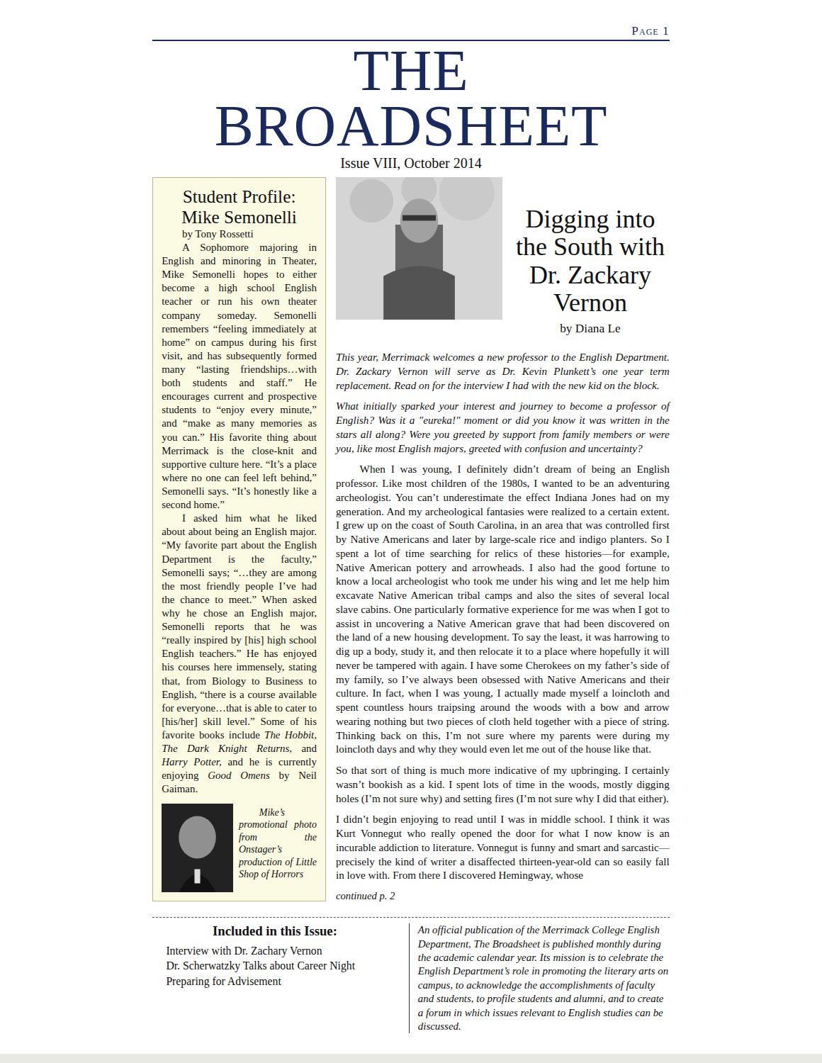Page 1
THE BROADSHEET
Issue VIII, October 2014
Student Profile:
Mike Semonelli
by Tony Rossetti
A Sophomore majoring in English and minoring in Theater, Mike Semonelli hopes to either become a high school English teacher or run his own theater company someday. Semonelli remembers “feeling immediately at home” on campus during his first visit, and has subsequently formed many “lasting friendships…with both students and staff.” He encourages current and prospective students to “enjoy every minute,” and “make as many memories as you can.” His favorite thing about Merrimack is the close-knit and supportive culture here. “It’s a place where no one can feel left behind,” Semonelli says. “It’s honestly like a second home.”
I asked him what he liked about about being an English major. “My favorite part about the English Department is the faculty,” Semonelli says; “…they are among the most friendly people I’ve had the chance to meet.” When asked why he chose an English major, Semonelli reports that he was “really inspired by [his] high school English teachers.” He has enjoyed his courses here immensely, stating that, from Biology to Business to English, “there is a course available for everyone…that is able to cater to [his/her] skill level.” Some of his favorite books include The Hobbit, The Dark Knight Returns, and Harry Potter, and he is currently enjoying Good Omens by Neil Gaiman.
Mike’s promotional photo from the Onstager’s production of Little Shop of Horrors
Digging into the South with Dr. Zackary Vernon
by Diana Le
This year, Merrimack welcomes a new professor to the English Department. Dr. Zackary Vernon will serve as Dr. Kevin Plunkett’s one year term replacement. Read on for the interview I had with the new kid on the block.
What initially sparked your interest and journey to become a professor of English? Was it a "eureka!" moment or did you know it was written in the stars all along? Were you greeted by support from family members or were you, like most English majors, greeted with confusion and uncertainty?
When I was young, I definitely didn’t dream of being an English professor. Like most children of the 1980s, I wanted to be an adventuring archeologist. You can’t underestimate the effect Indiana Jones had on my generation. And my archeological fantasies were realized to a certain extent. I grew up on the coast of South Carolina, in an area that was controlled first by Native Americans and later by large-scale rice and indigo planters. So I spent a lot of time searching for relics of these histories—for example, Native American pottery and arrowheads. I also had the good fortune to know a local archeologist who took me under his wing and let me help him excavate Native American tribal camps and also the sites of several local slave cabins. One particularly formative experience for me was when I got to assist in uncovering a Native American grave that had been discovered on the land of a new housing development. To say the least, it was harrowing to dig up a body, study it, and then relocate it to a place where hopefully it will never be tampered with again. I have some Cherokees on my father’s side of my family, so I’ve always been obsessed with Native Americans and their culture. In fact, when I was young, I actually made myself a loincloth and spent countless hours traipsing around the woods with a bow and arrow wearing nothing but two pieces of cloth held together with a piece of string. Thinking back on this, I’m not sure where my parents were during my loincloth days and why they would even let me out of the house like that.
So that sort of thing is much more indicative of my upbringing. I certainly wasn’t bookish as a kid. I spent lots of time in the woods, mostly digging holes (I’m not sure why) and setting fires (I’m not sure why I did that either).
I didn’t begin enjoying to read until I was in middle school. I think it was Kurt Vonnegut who really opened the door for what I now know is an incurable addiction to literature. Vonnegut is funny and smart and sarcastic—precisely the kind of writer a disaffected thirteen-year-old can so easily fall in love with. From there I discovered Hemingway, whose
continued p. 2
Included in this Issue:
Interview with Dr. Zachary Vernon
Dr. Scherwatzky Talks about Career Night
Preparing for Advisement
An official publication of the Merrimack College English Department, The Broadsheet is published monthly during the academic calendar year. Its mission is to celebrate the English Department’s role in promoting the literary arts on campus, to acknowledge the accomplishments of faculty and students, to profile students and alumni, and to create a forum in which issues relevant to English studies can be discussed.